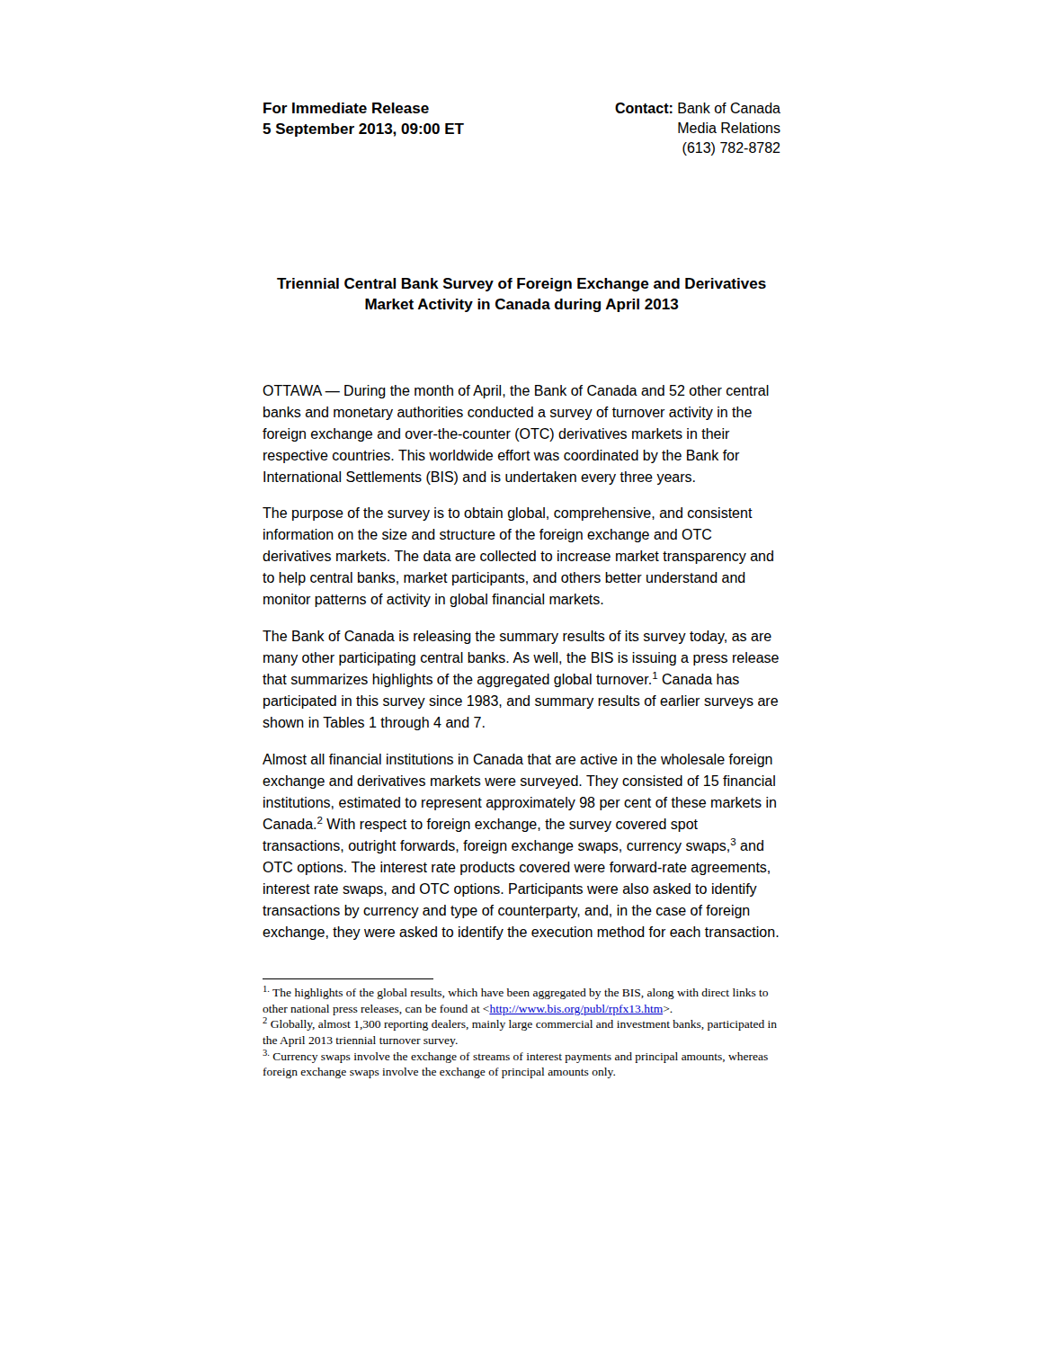For Immediate Release
5 September 2013, 09:00 ET
Contact: Bank of Canada
Media Relations
(613) 782-8782
Triennial Central Bank Survey of Foreign Exchange and Derivatives
Market Activity in Canada during April 2013
OTTAWA — During the month of April, the Bank of Canada and 52 other central banks and monetary authorities conducted a survey of turnover activity in the foreign exchange and over-the-counter (OTC) derivatives markets in their respective countries. This worldwide effort was coordinated by the Bank for International Settlements (BIS) and is undertaken every three years.
The purpose of the survey is to obtain global, comprehensive, and consistent information on the size and structure of the foreign exchange and OTC derivatives markets. The data are collected to increase market transparency and to help central banks, market participants, and others better understand and monitor patterns of activity in global financial markets.
The Bank of Canada is releasing the summary results of its survey today, as are many other participating central banks. As well, the BIS is issuing a press release that summarizes highlights of the aggregated global turnover.1 Canada has participated in this survey since 1983, and summary results of earlier surveys are shown in Tables 1 through 4 and 7.
Almost all financial institutions in Canada that are active in the wholesale foreign exchange and derivatives markets were surveyed. They consisted of 15 financial institutions, estimated to represent approximately 98 per cent of these markets in Canada.2 With respect to foreign exchange, the survey covered spot transactions, outright forwards, foreign exchange swaps, currency swaps,3 and OTC options. The interest rate products covered were forward-rate agreements, interest rate swaps, and OTC options. Participants were also asked to identify transactions by currency and type of counterparty, and, in the case of foreign exchange, they were asked to identify the execution method for each transaction.
1. The highlights of the global results, which have been aggregated by the BIS, along with direct links to other national press releases, can be found at <http://www.bis.org/publ/rpfx13.htm>.
2 Globally, almost 1,300 reporting dealers, mainly large commercial and investment banks, participated in the April 2013 triennial turnover survey.
3. Currency swaps involve the exchange of streams of interest payments and principal amounts, whereas foreign exchange swaps involve the exchange of principal amounts only.